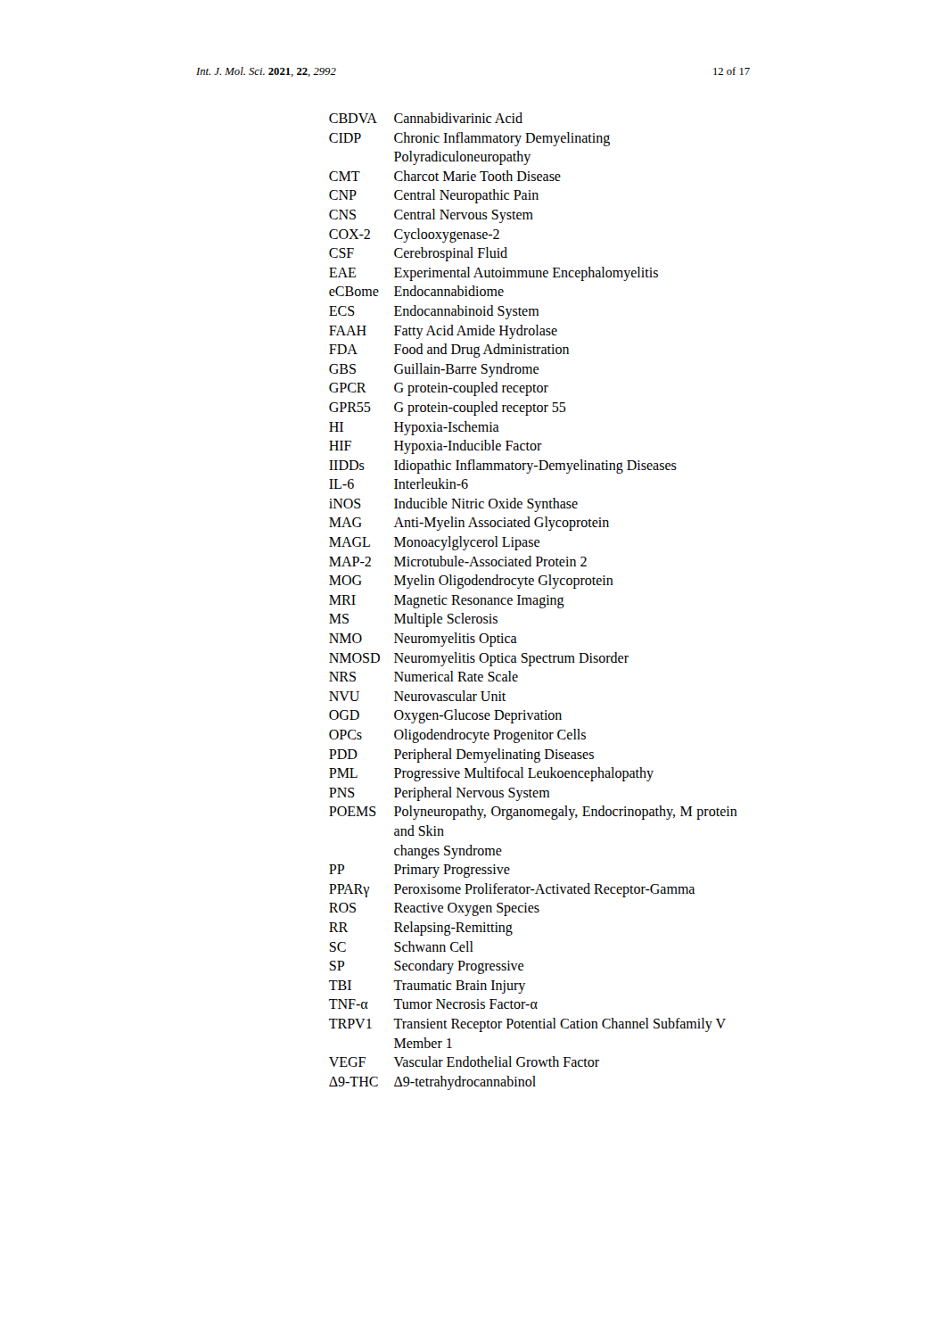Int. J. Mol. Sci. 2021, 22, 2992 12 of 17
CBDVA
Cannabidivarinic Acid
CIDP
Chronic Inflammatory Demyelinating Polyradiculoneuropathy
CMT
Charcot Marie Tooth Disease
CNP
Central Neuropathic Pain
CNS
Central Nervous System
COX-2
Cyclooxygenase-2
CSF
Cerebrospinal Fluid
EAE
Experimental Autoimmune Encephalomyelitis
eCBome
Endocannabidiome
ECS
Endocannabinoid System
FAAH
Fatty Acid Amide Hydrolase
FDA
Food and Drug Administration
GBS
Guillain-Barre Syndrome
GPCR
G protein-coupled receptor
GPR55
G protein-coupled receptor 55
HI
Hypoxia-Ischemia
HIF
Hypoxia-Inducible Factor
IIDDs
Idiopathic Inflammatory-Demyelinating Diseases
IL-6
Interleukin-6
iNOS
Inducible Nitric Oxide Synthase
MAG
Anti-Myelin Associated Glycoprotein
MAGL
Monoacylglycerol Lipase
MAP-2
Microtubule-Associated Protein 2
MOG
Myelin Oligodendrocyte Glycoprotein
MRI
Magnetic Resonance Imaging
MS
Multiple Sclerosis
NMO
Neuromyelitis Optica
NMOSD
Neuromyelitis Optica Spectrum Disorder
NRS
Numerical Rate Scale
NVU
Neurovascular Unit
OGD
Oxygen-Glucose Deprivation
OPCs
Oligodendrocyte Progenitor Cells
PDD
Peripheral Demyelinating Diseases
PML
Progressive Multifocal Leukoencephalopathy
PNS
Peripheral Nervous System
POEMS
Polyneuropathy, Organomegaly, Endocrinopathy, M protein and Skinchanges Syndrome
PP
Primary Progressive
PPARγ
Peroxisome Proliferator-Activated Receptor-Gamma
ROS
Reactive Oxygen Species
RR
Relapsing-Remitting
SC
Schwann Cell
SP
Secondary Progressive
TBI
Traumatic Brain Injury
TNF-α
Tumor Necrosis Factor-α
TRPV1
Transient Receptor Potential Cation Channel Subfamily V Member 1
VEGF
Vascular Endothelial Growth Factor
Δ9-THC
Δ9-tetrahydrocannabinol